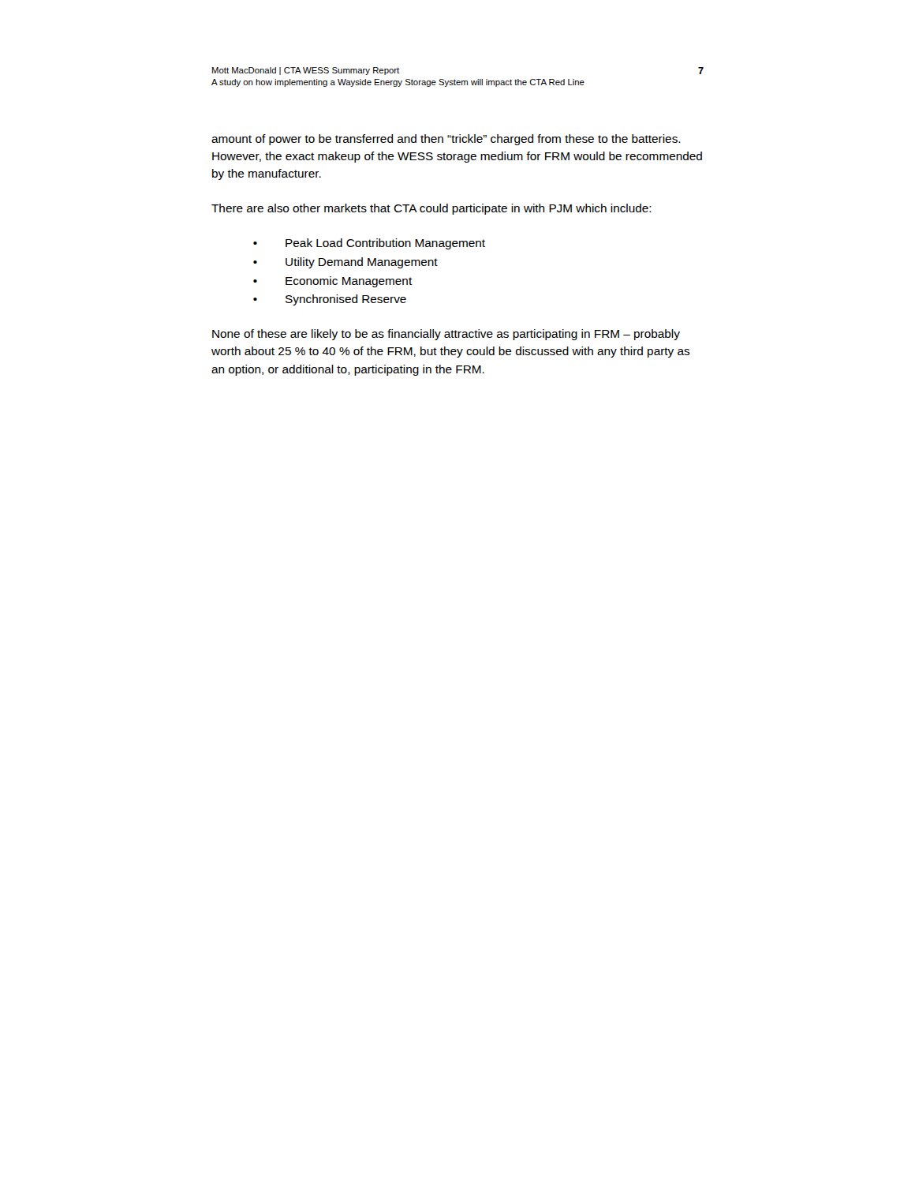Mott MacDonald | CTA WESS Summary Report
A study on how implementing a Wayside Energy Storage System will impact the CTA Red Line
7
amount of power to be transferred and then “trickle” charged from these to the batteries. However, the exact makeup of the WESS storage medium for FRM would be recommended by the manufacturer.
There are also other markets that CTA could participate in with PJM which include:
Peak Load Contribution Management
Utility Demand Management
Economic Management
Synchronised Reserve
None of these are likely to be as financially attractive as participating in FRM – probably worth about 25 % to 40 % of the FRM, but they could be discussed with any third party as an option, or additional to, participating in the FRM.